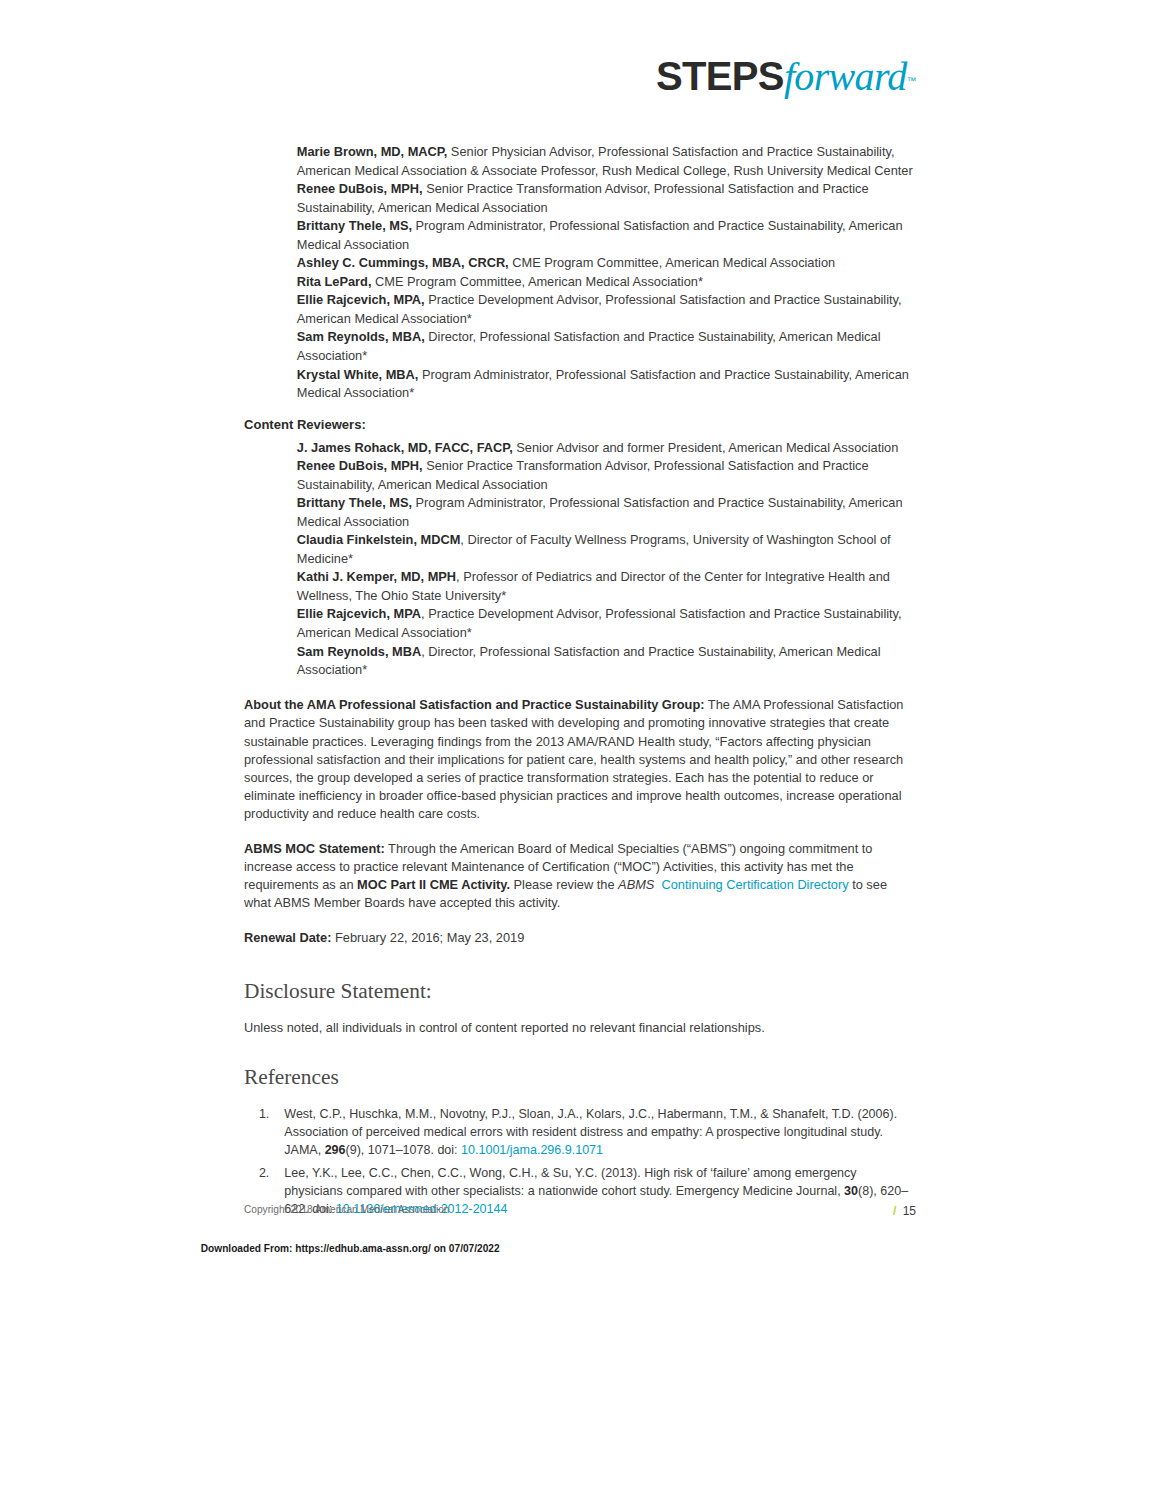STEPS forward™
Marie Brown, MD, MACP, Senior Physician Advisor, Professional Satisfaction and Practice Sustainability, American Medical Association & Associate Professor, Rush Medical College, Rush University Medical Center
Renee DuBois, MPH, Senior Practice Transformation Advisor, Professional Satisfaction and Practice Sustainability, American Medical Association
Brittany Thele, MS, Program Administrator, Professional Satisfaction and Practice Sustainability, American Medical Association
Ashley C. Cummings, MBA, CRCR, CME Program Committee, American Medical Association
Rita LePard, CME Program Committee, American Medical Association*
Ellie Rajcevich, MPA, Practice Development Advisor, Professional Satisfaction and Practice Sustainability, American Medical Association*
Sam Reynolds, MBA, Director, Professional Satisfaction and Practice Sustainability, American Medical Association*
Krystal White, MBA, Program Administrator, Professional Satisfaction and Practice Sustainability, American Medical Association*
Content Reviewers:
J. James Rohack, MD, FACC, FACP, Senior Advisor and former President, American Medical Association
Renee DuBois, MPH, Senior Practice Transformation Advisor, Professional Satisfaction and Practice Sustainability, American Medical Association
Brittany Thele, MS, Program Administrator, Professional Satisfaction and Practice Sustainability, American Medical Association
Claudia Finkelstein, MDCM, Director of Faculty Wellness Programs, University of Washington School of Medicine*
Kathi J. Kemper, MD, MPH, Professor of Pediatrics and Director of the Center for Integrative Health and Wellness, The Ohio State University*
Ellie Rajcevich, MPA, Practice Development Advisor, Professional Satisfaction and Practice Sustainability, American Medical Association*
Sam Reynolds, MBA, Director, Professional Satisfaction and Practice Sustainability, American Medical Association*
About the AMA Professional Satisfaction and Practice Sustainability Group: The AMA Professional Satisfaction and Practice Sustainability group has been tasked with developing and promoting innovative strategies that create sustainable practices. Leveraging findings from the 2013 AMA/RAND Health study, “Factors affecting physician professional satisfaction and their implications for patient care, health systems and health policy,” and other research sources, the group developed a series of practice transformation strategies. Each has the potential to reduce or eliminate inefficiency in broader office-based physician practices and improve health outcomes, increase operational productivity and reduce health care costs.
ABMS MOC Statement: Through the American Board of Medical Specialties (“ABMS”) ongoing commitment to increase access to practice relevant Maintenance of Certification (“MOC”) Activities, this activity has met the requirements as an MOC Part II CME Activity. Please review the ABMS Continuing Certification Directory to see what ABMS Member Boards have accepted this activity.
Renewal Date: February 22, 2016; May 23, 2019
Disclosure Statement:
Unless noted, all individuals in control of content reported no relevant financial relationships.
References
West, C.P., Huschka, M.M., Novotny, P.J., Sloan, J.A., Kolars, J.C., Habermann, T.M., & Shanafelt, T.D. (2006). Association of perceived medical errors with resident distress and empathy: A prospective longitudinal study. JAMA, 296(9), 1071–1078. doi: 10.1001/jama.296.9.1071
Lee, Y.K., Lee, C.C., Chen, C.C., Wong, C.H., & Su, Y.C. (2013). High risk of ‘failure’ among emergency physicians compared with other specialists: a nationwide cohort study. Emergency Medicine Journal, 30(8), 620–622. doi: 10.1136/emermed-2012-20144
/ 15 Copyright 2018 American Medical Association
Downloaded From: https://edhub.ama-assn.org/ on 07/07/2022